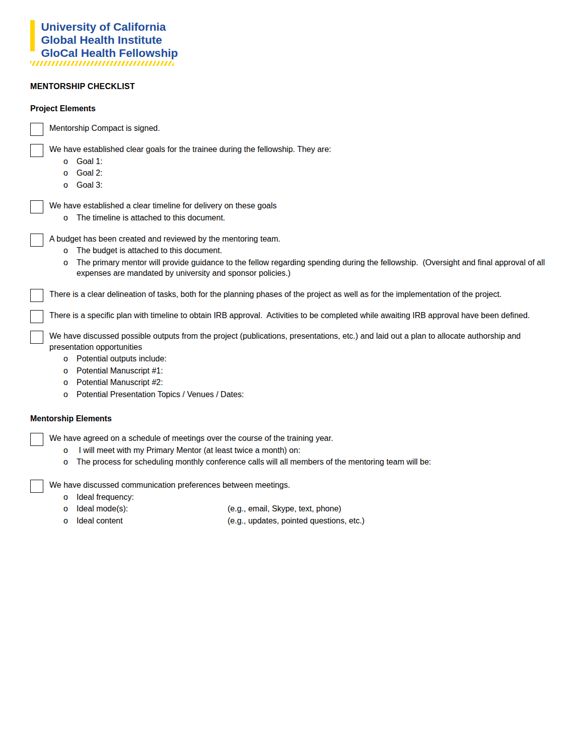University of California
Global Health Institute
GloCal Health Fellowship
MENTORSHIP CHECKLIST
Project Elements
Mentorship Compact is signed.
We have established clear goals for the trainee during the fellowship. They are:
Goal 1:
Goal 2:
Goal 3:
We have established a clear timeline for delivery on these goals
The timeline is attached to this document.
A budget has been created and reviewed by the mentoring team.
The budget is attached to this document.
The primary mentor will provide guidance to the fellow regarding spending during the fellowship. (Oversight and final approval of all expenses are mandated by university and sponsor policies.)
There is a clear delineation of tasks, both for the planning phases of the project as well as for the implementation of the project.
There is a specific plan with timeline to obtain IRB approval. Activities to be completed while awaiting IRB approval have been defined.
We have discussed possible outputs from the project (publications, presentations, etc.) and laid out a plan to allocate authorship and presentation opportunities
Potential outputs include:
Potential Manuscript #1:
Potential Manuscript #2:
Potential Presentation Topics / Venues / Dates:
Mentorship Elements
We have agreed on a schedule of meetings over the course of the training year.
I will meet with my Primary Mentor (at least twice a month) on:
The process for scheduling monthly conference calls will all members of the mentoring team will be:
We have discussed communication preferences between meetings.
Ideal frequency:
Ideal mode(s):
(e.g., email, Skype, text, phone)
Ideal content
(e.g., updates, pointed questions, etc.)